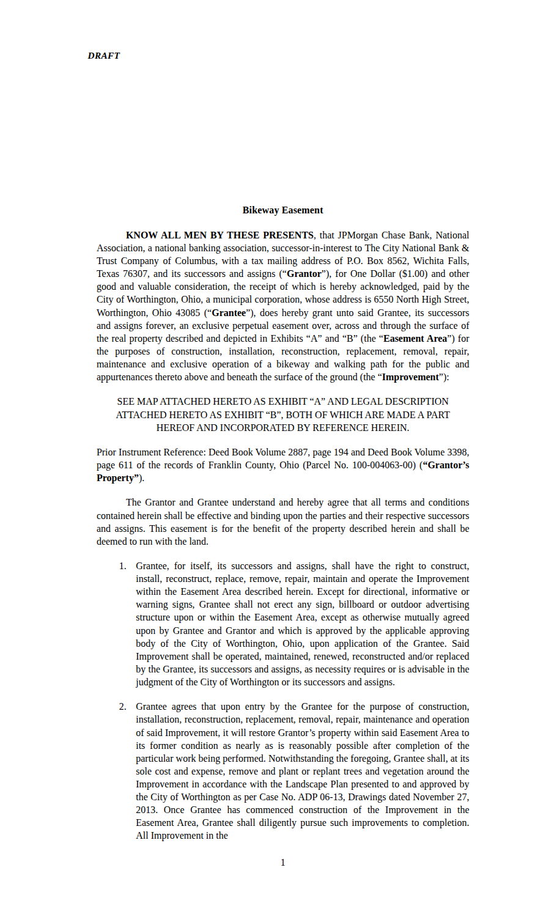DRAFT
Bikeway Easement
KNOW ALL MEN BY THESE PRESENTS, that JPMorgan Chase Bank, National Association, a national banking association, successor-in-interest to The City National Bank & Trust Company of Columbus, with a tax mailing address of P.O. Box 8562, Wichita Falls, Texas 76307, and its successors and assigns (“Grantor”), for One Dollar ($1.00) and other good and valuable consideration, the receipt of which is hereby acknowledged, paid by the City of Worthington, Ohio, a municipal corporation, whose address is 6550 North High Street, Worthington, Ohio 43085 (“Grantee”), does hereby grant unto said Grantee, its successors and assigns forever, an exclusive perpetual easement over, across and through the surface of the real property described and depicted in Exhibits “A” and “B” (the “Easement Area”) for the purposes of construction, installation, reconstruction, replacement, removal, repair, maintenance and exclusive operation of a bikeway and walking path for the public and appurtenances thereto above and beneath the surface of the ground (the “Improvement”):
See map attached hereto as Exhibit “A” and legal description attached hereto as Exhibit “B”, both of which are made a part hereof and incorporated by reference herein.
Prior Instrument Reference: Deed Book Volume 2887, page 194 and Deed Book Volume 3398, page 611 of the records of Franklin County, Ohio (Parcel No. 100-004063-00) (“Grantor’s Property”).
The Grantor and Grantee understand and hereby agree that all terms and conditions contained herein shall be effective and binding upon the parties and their respective successors and assigns. This easement is for the benefit of the property described herein and shall be deemed to run with the land.
Grantee, for itself, its successors and assigns, shall have the right to construct, install, reconstruct, replace, remove, repair, maintain and operate the Improvement within the Easement Area described herein. Except for directional, informative or warning signs, Grantee shall not erect any sign, billboard or outdoor advertising structure upon or within the Easement Area, except as otherwise mutually agreed upon by Grantee and Grantor and which is approved by the applicable approving body of the City of Worthington, Ohio, upon application of the Grantee. Said Improvement shall be operated, maintained, renewed, reconstructed and/or replaced by the Grantee, its successors and assigns, as necessity requires or is advisable in the judgment of the City of Worthington or its successors and assigns.
Grantee agrees that upon entry by the Grantee for the purpose of construction, installation, reconstruction, replacement, removal, repair, maintenance and operation of said Improvement, it will restore Grantor’s property within said Easement Area to its former condition as nearly as is reasonably possible after completion of the particular work being performed. Notwithstanding the foregoing, Grantee shall, at its sole cost and expense, remove and plant or replant trees and vegetation around the Improvement in accordance with the Landscape Plan presented to and approved by the City of Worthington as per Case No. ADP 06-13, Drawings dated November 27, 2013. Once Grantee has commenced construction of the Improvement in the Easement Area, Grantee shall diligently pursue such improvements to completion. All Improvement in the
1